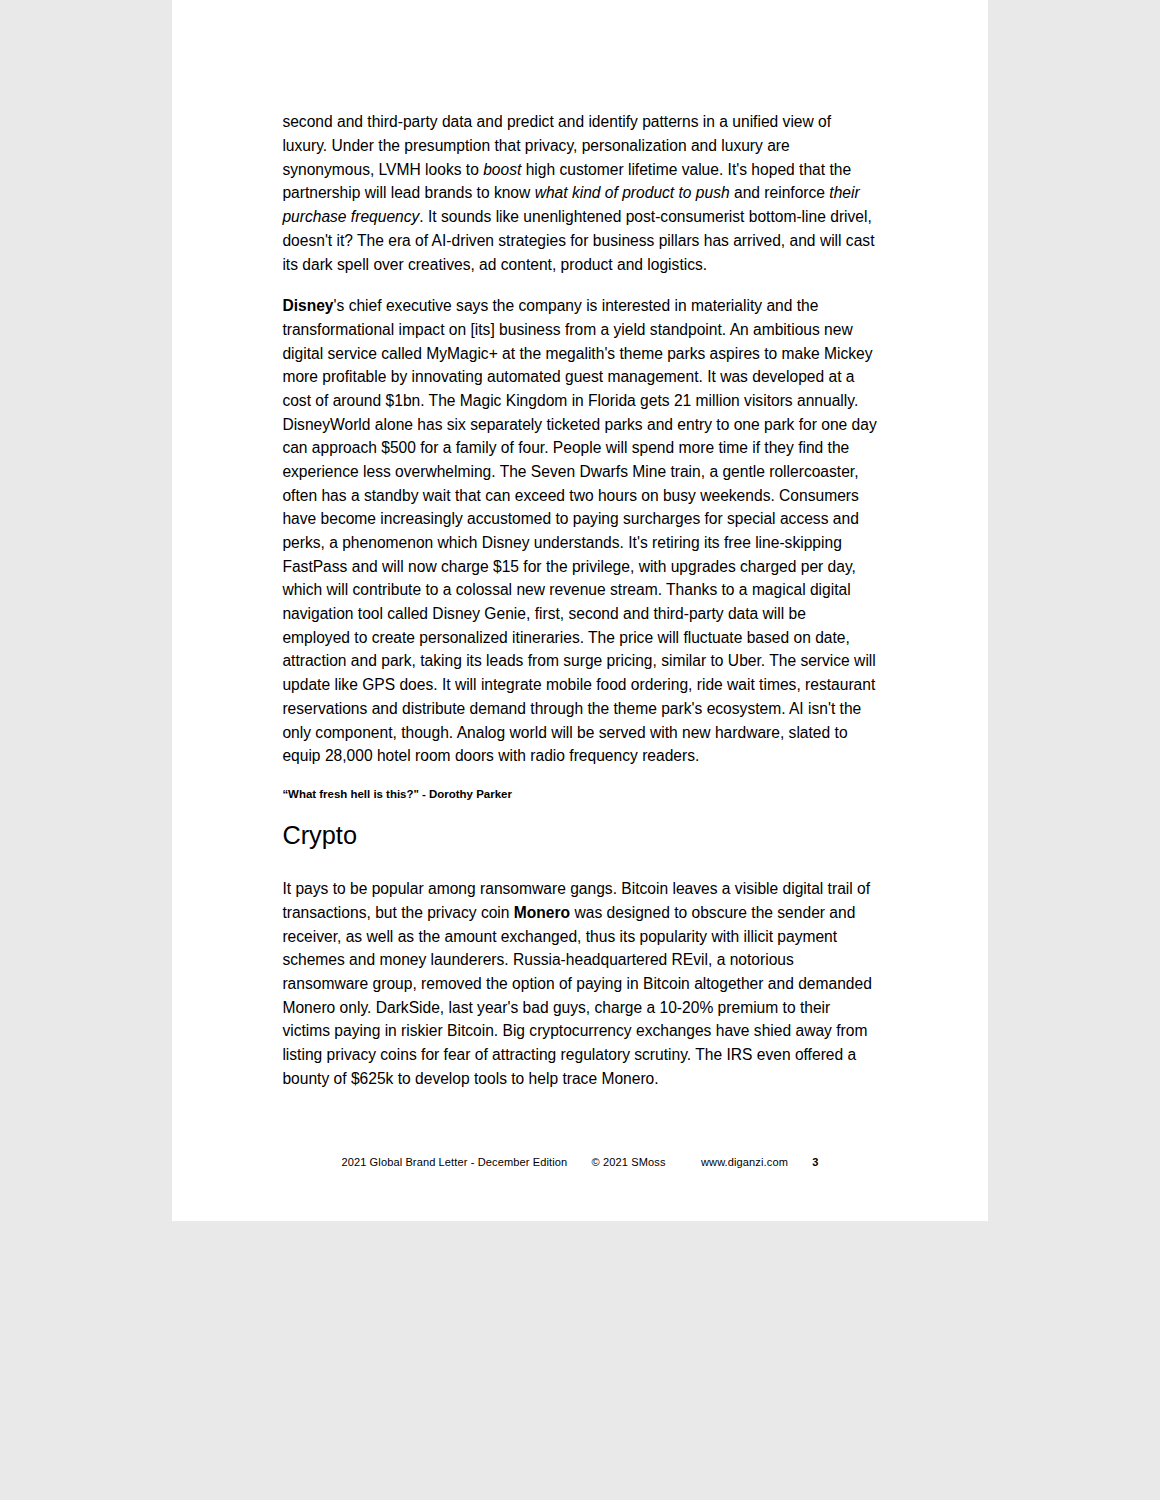second and third-party data and predict and identify patterns in a unified view of luxury. Under the presumption that privacy, personalization and luxury are synonymous, LVMH looks to boost high customer lifetime value. It's hoped that the partnership will lead brands to know what kind of product to push and reinforce their purchase frequency. It sounds like unenlightened post-consumerist bottom-line drivel, doesn't it? The era of AI-driven strategies for business pillars has arrived, and will cast its dark spell over creatives, ad content, product and logistics.
Disney's chief executive says the company is interested in materiality and the transformational impact on [its] business from a yield standpoint. An ambitious new digital service called MyMagic+ at the megalith's theme parks aspires to make Mickey more profitable by innovating automated guest management. It was developed at a cost of around $1bn. The Magic Kingdom in Florida gets 21 million visitors annually. DisneyWorld alone has six separately ticketed parks and entry to one park for one day can approach $500 for a family of four. People will spend more time if they find the experience less overwhelming. The Seven Dwarfs Mine train, a gentle rollercoaster, often has a standby wait that can exceed two hours on busy weekends. Consumers have become increasingly accustomed to paying surcharges for special access and perks, a phenomenon which Disney understands. It's retiring its free line-skipping FastPass and will now charge $15 for the privilege, with upgrades charged per day, which will contribute to a colossal new revenue stream. Thanks to a magical digital navigation tool called Disney Genie, first, second and third-party data will be employed to create personalized itineraries. The price will fluctuate based on date, attraction and park, taking its leads from surge pricing, similar to Uber. The service will update like GPS does. It will integrate mobile food ordering, ride wait times, restaurant reservations and distribute demand through the theme park's ecosystem. AI isn't the only component, though. Analog world will be served with new hardware, slated to equip 28,000 hotel room doors with radio frequency readers.
“What fresh hell is this?" - Dorothy Parker
Crypto
It pays to be popular among ransomware gangs. Bitcoin leaves a visible digital trail of transactions, but the privacy coin Monero was designed to obscure the sender and receiver, as well as the amount exchanged, thus its popularity with illicit payment schemes and money launderers. Russia-headquartered REvil, a notorious ransomware group, removed the option of paying in Bitcoin altogether and demanded Monero only. DarkSide, last year's bad guys, charge a 10-20% premium to their victims paying in riskier Bitcoin. Big cryptocurrency exchanges have shied away from listing privacy coins for fear of attracting regulatory scrutiny. The IRS even offered a bounty of $625k to develop tools to help trace Monero.
2021 Global Brand Letter - December Edition © 2021 SMoss www.diganzi.com 3